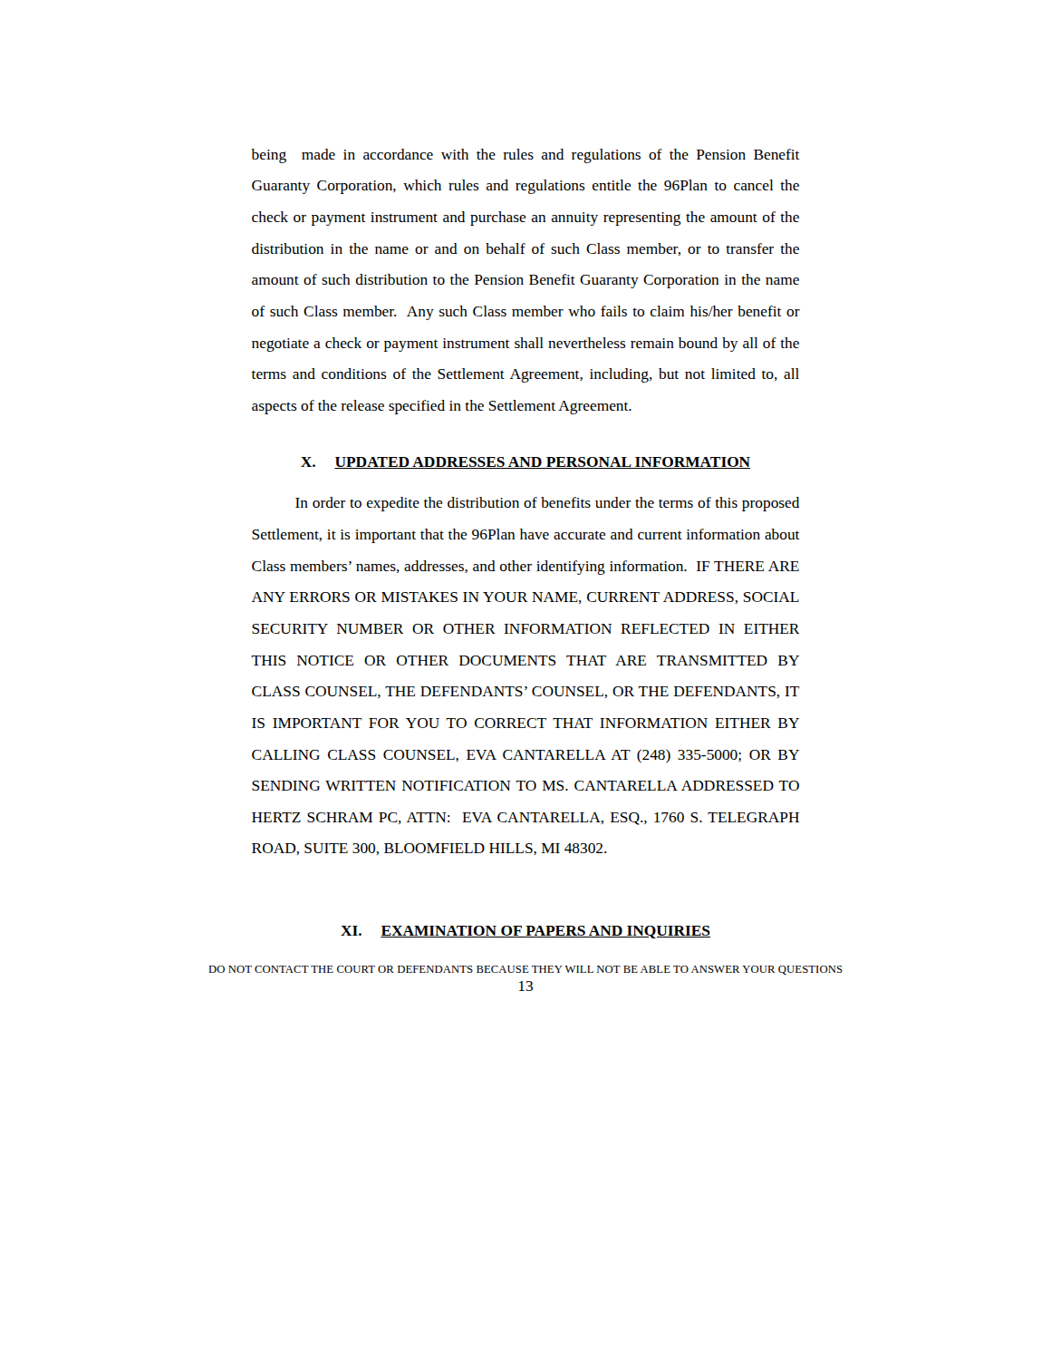being made in accordance with the rules and regulations of the Pension Benefit Guaranty Corporation, which rules and regulations entitle the 96Plan to cancel the check or payment instrument and purchase an annuity representing the amount of the distribution in the name or and on behalf of such Class member, or to transfer the amount of such distribution to the Pension Benefit Guaranty Corporation in the name of such Class member. Any such Class member who fails to claim his/her benefit or negotiate a check or payment instrument shall nevertheless remain bound by all of the terms and conditions of the Settlement Agreement, including, but not limited to, all aspects of the release specified in the Settlement Agreement.
X. UPDATED ADDRESSES AND PERSONAL INFORMATION
In order to expedite the distribution of benefits under the terms of this proposed Settlement, it is important that the 96Plan have accurate and current information about Class members’ names, addresses, and other identifying information. IF THERE ARE ANY ERRORS OR MISTAKES IN YOUR NAME, CURRENT ADDRESS, SOCIAL SECURITY NUMBER OR OTHER INFORMATION REFLECTED IN EITHER THIS NOTICE OR OTHER DOCUMENTS THAT ARE TRANSMITTED BY CLASS COUNSEL, THE DEFENDANTS’ COUNSEL, OR THE DEFENDANTS, IT IS IMPORTANT FOR YOU TO CORRECT THAT INFORMATION EITHER BY CALLING CLASS COUNSEL, EVA CANTARELLA AT (248) 335-5000; OR BY SENDING WRITTEN NOTIFICATION TO MS. CANTARELLA ADDRESSED TO HERTZ SCHRAM PC, ATTN: EVA CANTARELLA, ESQ., 1760 S. TELEGRAPH ROAD, SUITE 300, BLOOMFIELD HILLS, MI 48302.
XI. EXAMINATION OF PAPERS AND INQUIRIES
DO NOT CONTACT THE COURT OR DEFENDANTS BECAUSE THEY WILL NOT BE ABLE TO ANSWER YOUR QUESTIONS
13